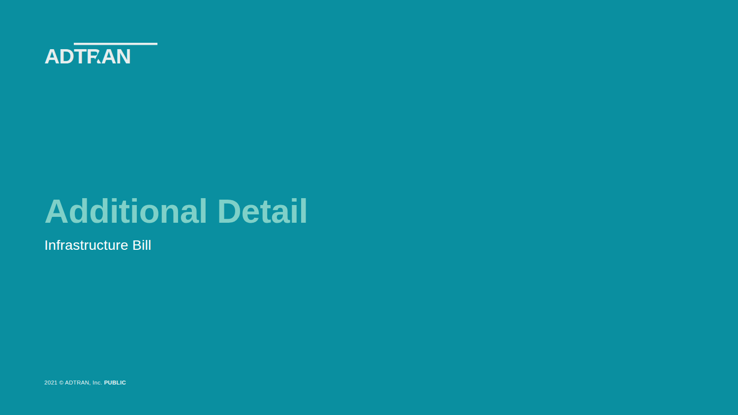ADTRAN ADTRAN
Additional Detail
Infrastructure Bill
2021 © ADTRAN, Inc. PUBLIC